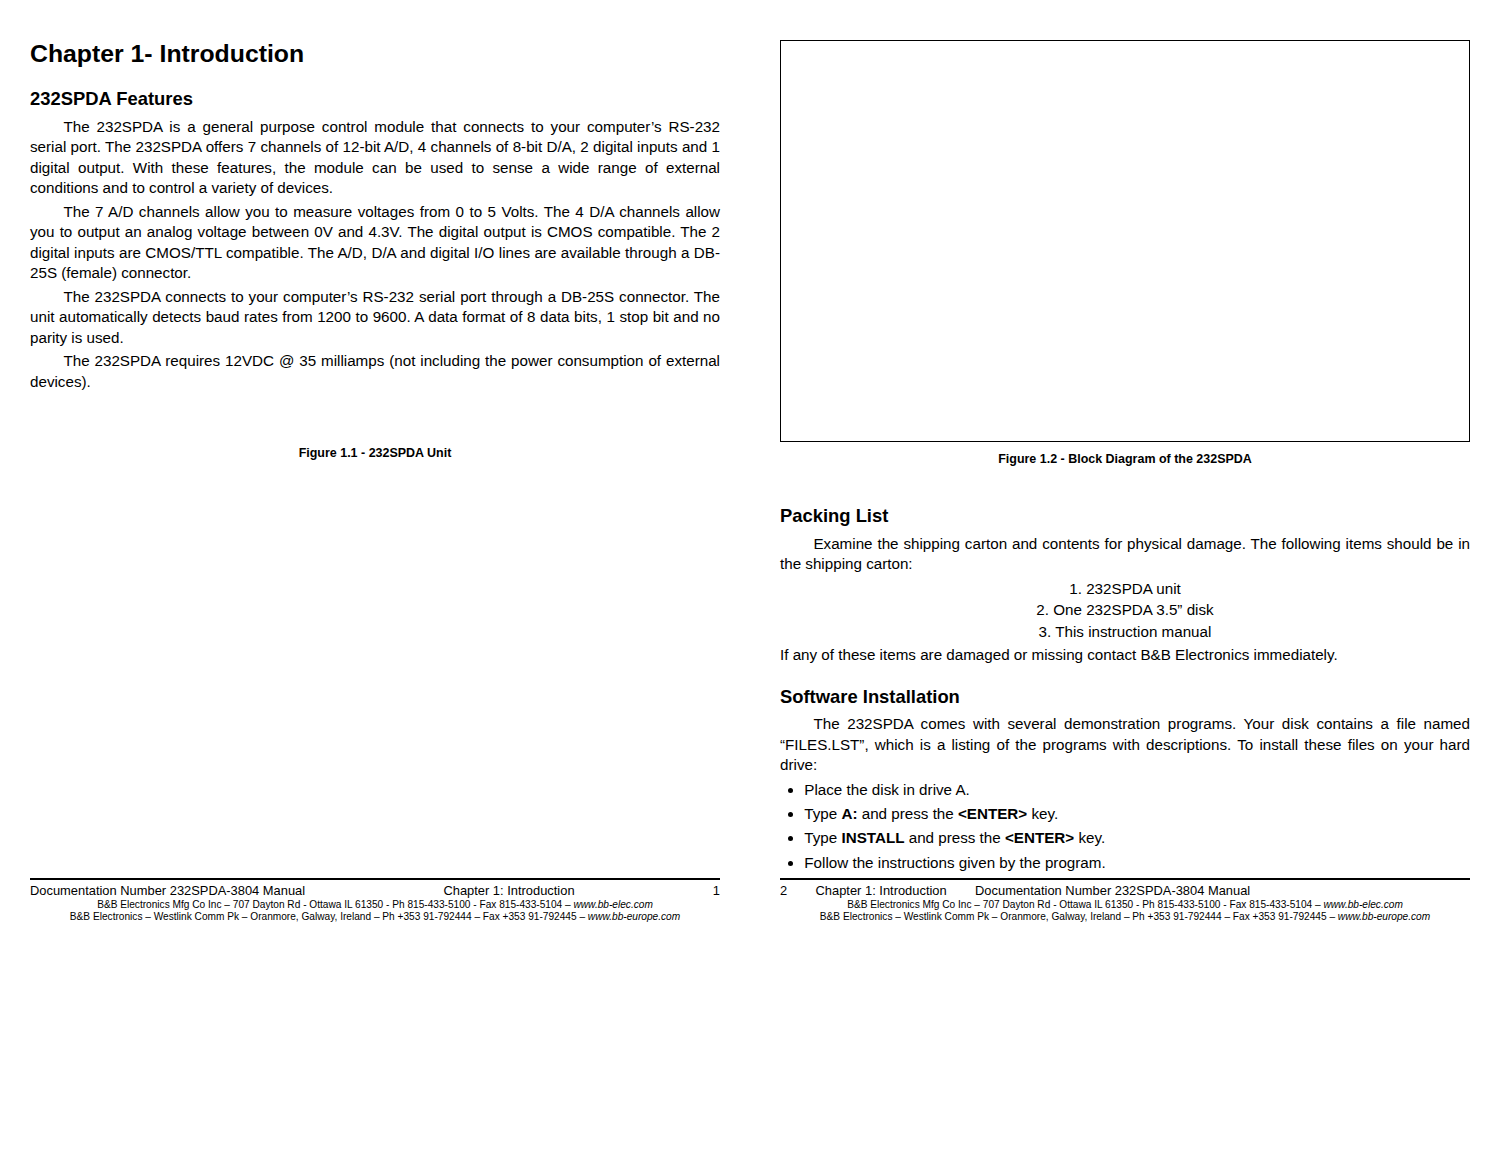Chapter 1- Introduction
232SPDA Features
The 232SPDA is a general purpose control module that connects to your computer’s RS-232 serial port. The 232SPDA offers 7 channels of 12-bit A/D, 4 channels of 8-bit D/A, 2 digital inputs and 1 digital output. With these features, the module can be used to sense a wide range of external conditions and to control a variety of devices.
The 7 A/D channels allow you to measure voltages from 0 to 5 Volts. The 4 D/A channels allow you to output an analog voltage between 0V and 4.3V. The digital output is CMOS compatible. The 2 digital inputs are CMOS/TTL compatible. The A/D, D/A and digital I/O lines are available through a DB-25S (female) connector.
The 232SPDA connects to your computer’s RS-232 serial port through a DB-25S connector. The unit automatically detects baud rates from 1200 to 9600. A data format of 8 data bits, 1 stop bit and no parity is used.
The 232SPDA requires 12VDC @ 35 milliamps (not including the power consumption of external devices).
Figure 1.1 - 232SPDA Unit
Documentation Number 232SPDA-3804 Manual Chapter 1: Introduction 1
B&B Electronics Mfg Co Inc – 707 Dayton Rd - Ottawa IL 61350 - Ph 815-433-5100 - Fax 815-433-5104 – www.bb-elec.com
B&B Electronics – Westlink Comm Pk – Oranmore, Galway, Ireland – Ph +353 91-792444 – Fax +353 91-792445 – www.bb-europe.com
Figure 1.2 - Block Diagram of the 232SPDA
Packing List
Examine the shipping carton and contents for physical damage. The following items should be in the shipping carton:
232SPDA unit
One 232SPDA 3.5” disk
This instruction manual
If any of these items are damaged or missing contact B&B Electronics immediately.
Software Installation
The 232SPDA comes with several demonstration programs. Your disk contains a file named “FILES.LST”, which is a listing of the programs with descriptions. To install these files on your hard drive:
Place the disk in drive A.
Type A: and press the <ENTER> key.
Type INSTALL and press the <ENTER> key.
Follow the instructions given by the program.
2 Chapter 1: Introduction Documentation Number 232SPDA-3804 Manual
B&B Electronics Mfg Co Inc – 707 Dayton Rd - Ottawa IL 61350 - Ph 815-433-5100 - Fax 815-433-5104 – www.bb-elec.com
B&B Electronics – Westlink Comm Pk – Oranmore, Galway, Ireland – Ph +353 91-792444 – Fax +353 91-792445 – www.bb-europe.com